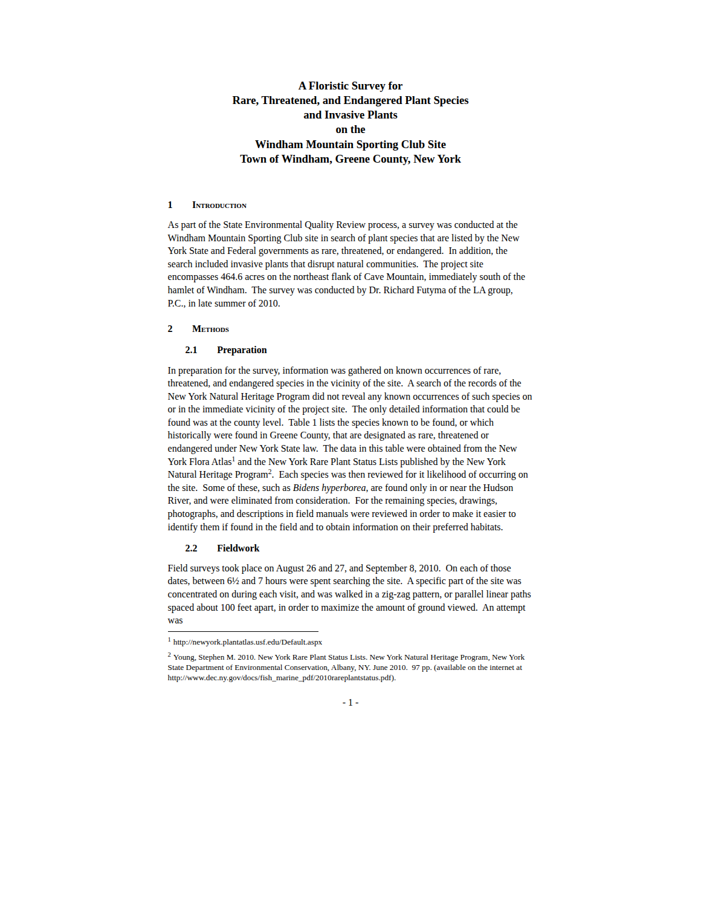A Floristic Survey for Rare, Threatened, and Endangered Plant Species and Invasive Plants on the Windham Mountain Sporting Club Site Town of Windham, Greene County, New York
1 Introduction
As part of the State Environmental Quality Review process, a survey was conducted at the Windham Mountain Sporting Club site in search of plant species that are listed by the New York State and Federal governments as rare, threatened, or endangered. In addition, the search included invasive plants that disrupt natural communities. The project site encompasses 464.6 acres on the northeast flank of Cave Mountain, immediately south of the hamlet of Windham. The survey was conducted by Dr. Richard Futyma of the LA group, P.C., in late summer of 2010.
2 Methods
2.1 Preparation
In preparation for the survey, information was gathered on known occurrences of rare, threatened, and endangered species in the vicinity of the site. A search of the records of the New York Natural Heritage Program did not reveal any known occurrences of such species on or in the immediate vicinity of the project site. The only detailed information that could be found was at the county level. Table 1 lists the species known to be found, or which historically were found in Greene County, that are designated as rare, threatened or endangered under New York State law. The data in this table were obtained from the New York Flora Atlas1 and the New York Rare Plant Status Lists published by the New York Natural Heritage Program2. Each species was then reviewed for it likelihood of occurring on the site. Some of these, such as Bidens hyperborea, are found only in or near the Hudson River, and were eliminated from consideration. For the remaining species, drawings, photographs, and descriptions in field manuals were reviewed in order to make it easier to identify them if found in the field and to obtain information on their preferred habitats.
2.2 Fieldwork
Field surveys took place on August 26 and 27, and September 8, 2010. On each of those dates, between 6½ and 7 hours were spent searching the site. A specific part of the site was concentrated on during each visit, and was walked in a zig-zag pattern, or parallel linear paths spaced about 100 feet apart, in order to maximize the amount of ground viewed. An attempt was
1http://newyork.plantatlas.usf.edu/Default.aspx
2 Young, Stephen M. 2010. New York Rare Plant Status Lists. New York Natural Heritage Program, New York State Department of Environmental Conservation, Albany, NY. June 2010. 97 pp. (available on the internet at http://www.dec.ny.gov/docs/fish_marine_pdf/2010rareplantstatus.pdf).
- 1 -